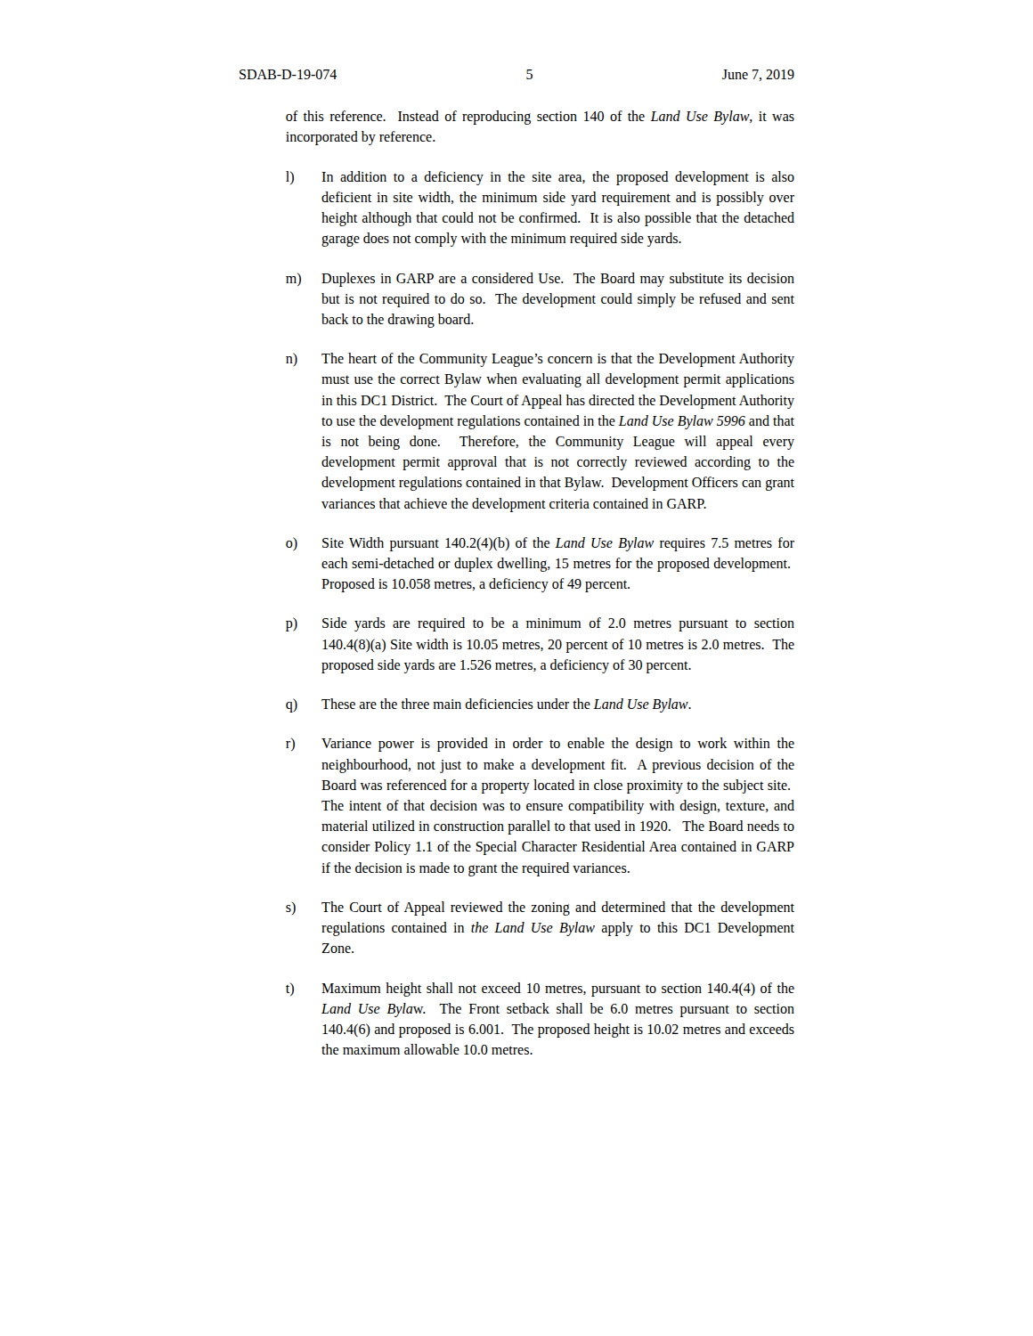SDAB-D-19-074
5
June 7, 2019
of this reference. Instead of reproducing section 140 of the Land Use Bylaw, it was incorporated by reference.
l) In addition to a deficiency in the site area, the proposed development is also deficient in site width, the minimum side yard requirement and is possibly over height although that could not be confirmed. It is also possible that the detached garage does not comply with the minimum required side yards.
m) Duplexes in GARP are a considered Use. The Board may substitute its decision but is not required to do so. The development could simply be refused and sent back to the drawing board.
n) The heart of the Community League’s concern is that the Development Authority must use the correct Bylaw when evaluating all development permit applications in this DC1 District. The Court of Appeal has directed the Development Authority to use the development regulations contained in the Land Use Bylaw 5996 and that is not being done. Therefore, the Community League will appeal every development permit approval that is not correctly reviewed according to the development regulations contained in that Bylaw. Development Officers can grant variances that achieve the development criteria contained in GARP.
o) Site Width pursuant 140.2(4)(b) of the Land Use Bylaw requires 7.5 metres for each semi-detached or duplex dwelling, 15 metres for the proposed development. Proposed is 10.058 metres, a deficiency of 49 percent.
p) Side yards are required to be a minimum of 2.0 metres pursuant to section 140.4(8)(a) Site width is 10.05 metres, 20 percent of 10 metres is 2.0 metres. The proposed side yards are 1.526 metres, a deficiency of 30 percent.
q) These are the three main deficiencies under the Land Use Bylaw.
r) Variance power is provided in order to enable the design to work within the neighbourhood, not just to make a development fit. A previous decision of the Board was referenced for a property located in close proximity to the subject site. The intent of that decision was to ensure compatibility with design, texture, and material utilized in construction parallel to that used in 1920. The Board needs to consider Policy 1.1 of the Special Character Residential Area contained in GARP if the decision is made to grant the required variances.
s) The Court of Appeal reviewed the zoning and determined that the development regulations contained in the Land Use Bylaw apply to this DC1 Development Zone.
t) Maximum height shall not exceed 10 metres, pursuant to section 140.4(4) of the Land Use Bylaw. The Front setback shall be 6.0 metres pursuant to section 140.4(6) and proposed is 6.001. The proposed height is 10.02 metres and exceeds the maximum allowable 10.0 metres.